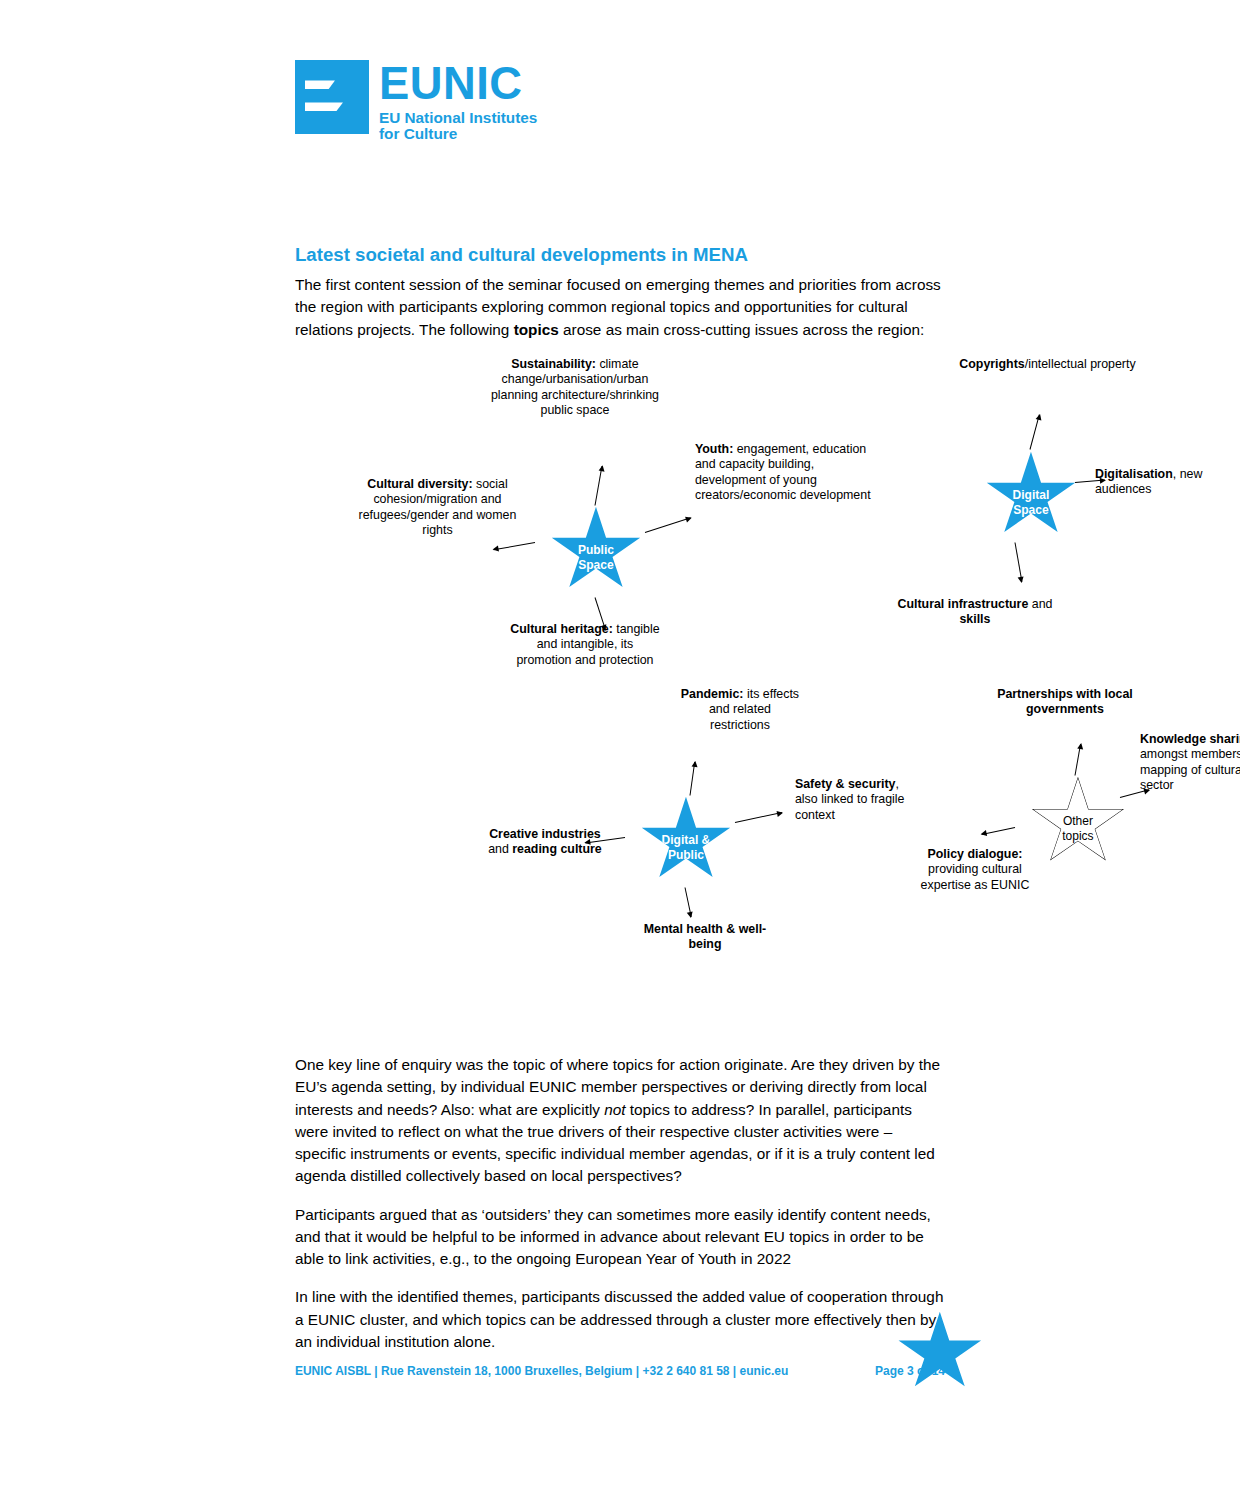EUNIC
EU National Institutes
for Culture
Latest societal and cultural developments in MENA
The first content session of the seminar focused on emerging themes and priorities from across the region with participants exploring common regional topics and opportunities for cultural relations projects. The following topics arose as main cross-cutting issues across the region:
Public
Space
Sustainability: climate change/urbanisation/urban planning architecture/shrinking public space
Youth: engagement, education and capacity building, development of young creators/economic development
Cultural diversity: social cohesion/migration and refugees/gender and women rights
Cultural heritage: tangible and intangible, its promotion and protection
Digital
Space
Copyrights/intellectual property
Digitalisation, new audiences
Cultural infrastructure and skills
Digital &
Public
Pandemic: its effects and related restrictions
Safety & security, also linked to fragile context
Creative industries and reading culture
Mental health & well-being
Other
topics
Partnerships with local governments
Knowledge sharing amongst members: mapping of cultural sector
Policy dialogue: providing cultural expertise as EUNIC
One key line of enquiry was the topic of where topics for action originate. Are they driven by the EU’s agenda setting, by individual EUNIC member perspectives or deriving directly from local interests and needs? Also: what are explicitly not topics to address? In parallel, participants were invited to reflect on what the true drivers of their respective cluster activities were – specific instruments or events, specific individual member agendas, or if it is a truly content led agenda distilled collectively based on local perspectives?
Participants argued that as ‘outsiders’ they can sometimes more easily identify content needs, and that it would be helpful to be informed in advance about relevant EU topics in order to be able to link activities, e.g., to the ongoing European Year of Youth in 2022
In line with the identified themes, participants discussed the added value of cooperation through a EUNIC cluster, and which topics can be addressed through a cluster more effectively then by an individual institution alone.
EUNIC AISBL | Rue Ravenstein 18, 1000 Bruxelles, Belgium | +32 2 640 81 58 | eunic.eu
Page 3 of 14